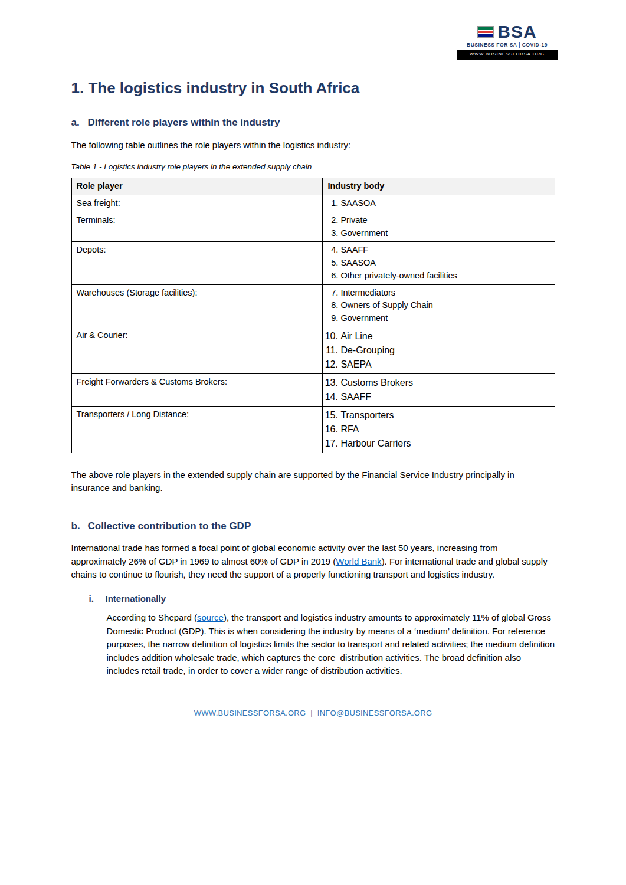BSA
BUSINESS FOR SA | COVID-19
WWW.BUSINESSFORSA.ORG
1. The logistics industry in South Africa
a. Different role players within the industry
The following table outlines the role players within the logistics industry:
Table 1 - Logistics industry role players in the extended supply chain
| Role player | Industry body |
| --- | --- |
| Sea freight: | SAASOA |
| Terminals: | Private Government |
| Depots: | SAAFF SAASOA Other privately-owned facilities |
| Warehouses (Storage facilities): | Intermediators Owners of Supply Chain Government |
| Air & Courier: | Air Line De-Grouping SAEPA |
| Freight Forwarders & Customs Brokers: | Customs Brokers SAAFF |
| Transporters / Long Distance: | Transporters RFA Harbour Carriers |
The above role players in the extended supply chain are supported by the Financial Service Industry principally in insurance and banking.
b. Collective contribution to the GDP
International trade has formed a focal point of global economic activity over the last 50 years, increasing from approximately 26% of GDP in 1969 to almost 60% of GDP in 2019 (World Bank). For international trade and global supply chains to continue to flourish, they need the support of a properly functioning transport and logistics industry.
i. Internationally
According to Shepard (source), the transport and logistics industry amounts to approximately 11% of global Gross Domestic Product (GDP). This is when considering the industry by means of a ‘medium’ definition. For reference purposes, the narrow definition of logistics limits the sector to transport and related activities; the medium definition includes addition wholesale trade, which captures the core distribution activities. The broad definition also includes retail trade, in order to cover a wider range of distribution activities.
WWW.BUSINESSFORSA.ORG | INFO@BUSINESSFORSA.ORG